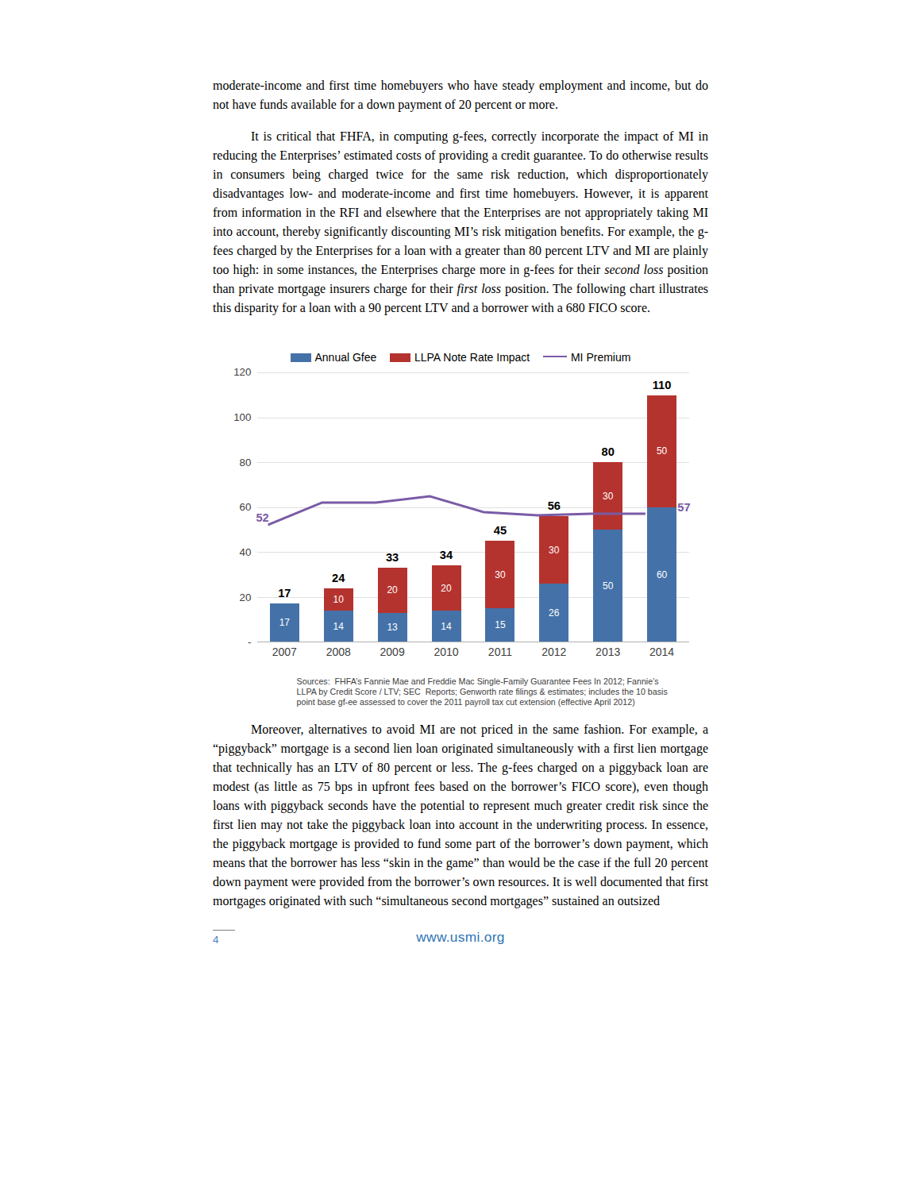moderate-income and first time homebuyers who have steady employment and income, but do not have funds available for a down payment of 20 percent or more.
It is critical that FHFA, in computing g-fees, correctly incorporate the impact of MI in reducing the Enterprises’ estimated costs of providing a credit guarantee. To do otherwise results in consumers being charged twice for the same risk reduction, which disproportionately disadvantages low- and moderate-income and first time homebuyers. However, it is apparent from information in the RFI and elsewhere that the Enterprises are not appropriately taking MI into account, thereby significantly discounting MI’s risk mitigation benefits. For example, the g-fees charged by the Enterprises for a loan with a greater than 80 percent LTV and MI are plainly too high: in some instances, the Enterprises charge more in g-fees for their second loss position than private mortgage insurers charge for their first loss position. The following chart illustrates this disparity for a loan with a 90 percent LTV and a borrower with a 680 FICO score.
Annual Gfee
LLPA Note Rate Impact
MI Premium
120
100
80
60
40
20
-
17
17
24
10
14
33
20
13
34
20
14
45
30
15
56
30
26
80
30
50
110
50
60
52
57
2007
2008
2009
2010
2011
2012
2013
2014
Sources: FHFA’s Fannie Mae and Freddie Mac Single-Family Guarantee Fees In 2012; Fannie’s LLPA by Credit Score / LTV; SEC Reports; Genworth rate filings & estimates; includes the 10 basis point base gf-ee assessed to cover the 2011 payroll tax cut extension (effective April 2012)
Moreover, alternatives to avoid MI are not priced in the same fashion. For example, a “piggyback” mortgage is a second lien loan originated simultaneously with a first lien mortgage that technically has an LTV of 80 percent or less. The g-fees charged on a piggyback loan are modest (as little as 75 bps in upfront fees based on the borrower’s FICO score), even though loans with piggyback seconds have the potential to represent much greater credit risk since the first lien may not take the piggyback loan into account in the underwriting process. In essence, the piggyback mortgage is provided to fund some part of the borrower’s down payment, which means that the borrower has less “skin in the game” than would be the case if the full 20 percent down payment were provided from the borrower’s own resources. It is well documented that first mortgages originated with such “simultaneous second mortgages” sustained an outsized
4
www.usmi.org